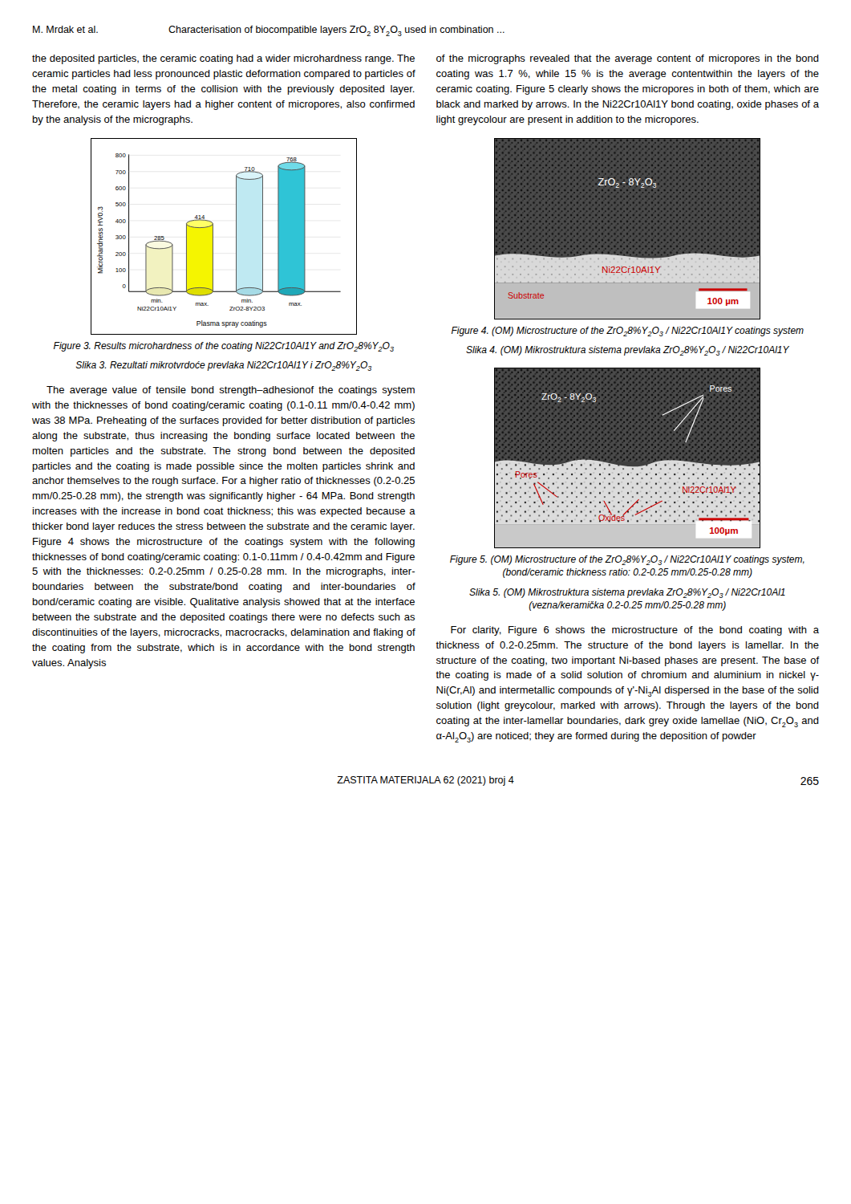M. Mrdak et al.
Characterisation of biocompatible layers ZrO2 8Y2O3 used in combination ...
the deposited particles, the ceramic coating had a wider microhardness range. The ceramic particles had less pronounced plastic deformation compared to particles of the metal coating in terms of the collision with the previously deposited layer. Therefore, the ceramic layers had a higher content of micropores, also confirmed by the analysis of the micrographs.
Microhardness HV0.3 800 700 600 500 400 300 200 100 0 285 414 710 768 min. Ni22Cr10Al1Y max. min. ZrO2-8Y2O3 max. Plasma spray coatings
Figure 3. Results microhardness of the coating Ni22Cr10Al1Y and ZrO28%Y2O3 Slika 3. Rezultati mikrotvrdoće prevlaka Ni22Cr10Al1Y i ZrO28%Y2O3
The average value of tensile bond strength–adhesionof the coatings system with the thicknesses of bond coating/ceramic coating (0.1-0.11 mm/0.4-0.42 mm) was 38 MPa. Preheating of the surfaces provided for better distribution of particles along the substrate, thus increasing the bonding surface located between the molten particles and the substrate. The strong bond between the deposited particles and the coating is made possible since the molten particles shrink and anchor themselves to the rough surface. For a higher ratio of thicknesses (0.2-0.25 mm/0.25-0.28 mm), the strength was significantly higher - 64 MPa. Bond strength increases with the increase in bond coat thickness; this was expected because a thicker bond layer reduces the stress between the substrate and the ceramic layer. Figure 4 shows the microstructure of the coatings system with the following thicknesses of bond coating/ceramic coating: 0.1-0.11mm / 0.4-0.42mm and Figure 5 with the thicknesses: 0.2-0.25mm / 0.25-0.28 mm. In the micrographs, inter-boundaries between the substrate/bond coating and inter-boundaries of bond/ceramic coating are visible. Qualitative analysis showed that at the interface between the substrate and the deposited coatings there were no defects such as discontinuities of the layers, microcracks, macrocracks, delamination and flaking of the coating from the substrate, which is in accordance with the bond strength values. Analysis
of the micrographs revealed that the average content of micropores in the bond coating was 1.7 %, while 15 % is the average contentwithin the layers of the ceramic coating. Figure 5 clearly shows the micropores in both of them, which are black and marked by arrows. In the Ni22Cr10Al1Y bond coating, oxide phases of a light greycolour are present in addition to the micropores.
ZrO2 - 8Y2O3 Ni22Cr10Al1Y Substrate 100 µm
Figure 4. (OM) Microstructure of the ZrO28%Y2O3 / Ni22Cr10Al1Y coatings system Slika 4. (OM) Mikrostruktura sistema prevlaka ZrO28%Y2O3 / Ni22Cr10Al1Y
ZrO2 - 8Y2O3 Pores Pores Ni22Cr10Al1Y Oxides 100µm
Figure 5. (OM) Microstructure of the ZrO28%Y2O3 / Ni22Cr10Al1Y coatings system, (bond/ceramic thickness ratio: 0.2-0.25 mm/0.25-0.28 mm) Slika 5. (OM) Mikrostruktura sistema prevlaka ZrO28%Y2O3 / Ni22Cr10Al1 (vezna/keramička 0.2-0.25 mm/0.25-0.28 mm)
For clarity, Figure 6 shows the microstructure of the bond coating with a thickness of 0.2-0.25mm. The structure of the bond layers is lamellar. In the structure of the coating, two important Ni-based phases are present. The base of the coating is made of a solid solution of chromium and aluminium in nickel γ-Ni(Cr,Al) and intermetallic compounds of γ'-Ni3Al dispersed in the base of the solid solution (light greycolour, marked with arrows). Through the layers of the bond coating at the inter-lamellar boundaries, dark grey oxide lamellae (NiO, Cr2O3 and α-Al2O3) are noticed; they are formed during the deposition of powder
ZASTITA MATERIJALA 62 (2021) broj 4 265